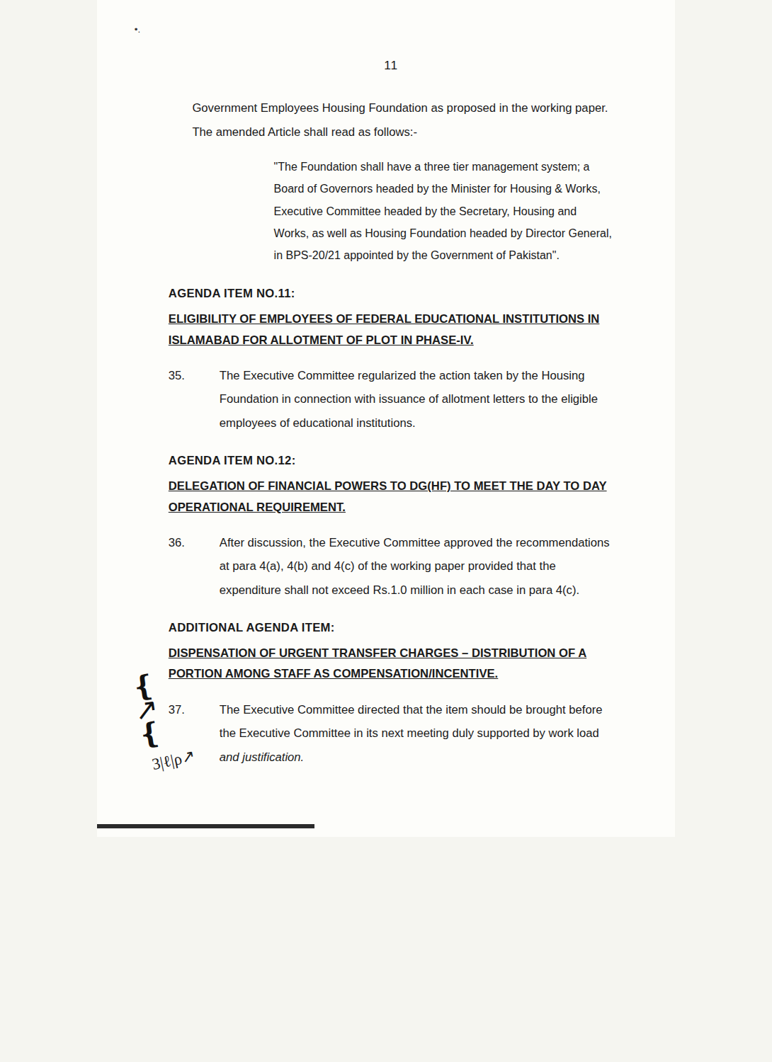•.
11
Government Employees Housing Foundation as proposed in the working paper. The amended Article shall read as follows:-
"The Foundation shall have a three tier management system; a Board of Governors headed by the Minister for Housing & Works, Executive Committee headed by the Secretary, Housing and Works, as well as Housing Foundation headed by Director General, in BPS-20/21 appointed by the Government of Pakistan".
AGENDA ITEM NO.11:
ELIGIBILITY OF EMPLOYEES OF FEDERAL EDUCATIONAL INSTITUTIONS IN ISLAMABAD FOR ALLOTMENT OF PLOT IN PHASE-IV.
35.
The Executive Committee regularized the action taken by the Housing Foundation in connection with issuance of allotment letters to the eligible employees of educational institutions.
AGENDA ITEM NO.12:
DELEGATION OF FINANCIAL POWERS TO DG(HF) TO MEET THE DAY TO DAY OPERATIONAL REQUIREMENT.
36.
After discussion, the Executive Committee approved the recommendations at para 4(a), 4(b) and 4(c) of the working paper provided that the expenditure shall not exceed Rs.1.0 million in each case in para 4(c).
ADDITIONAL AGENDA ITEM:
DISPENSATION OF URGENT TRANSFER CHARGES – DISTRIBUTION OF A PORTION AMONG STAFF AS COMPENSATION/INCENTIVE.
37.
The Executive Committee directed that the item should be brought before the Executive Committee in its next meeting duly supported by work load and justification.
❴
↗
❴
3|ℓ|ρ↗